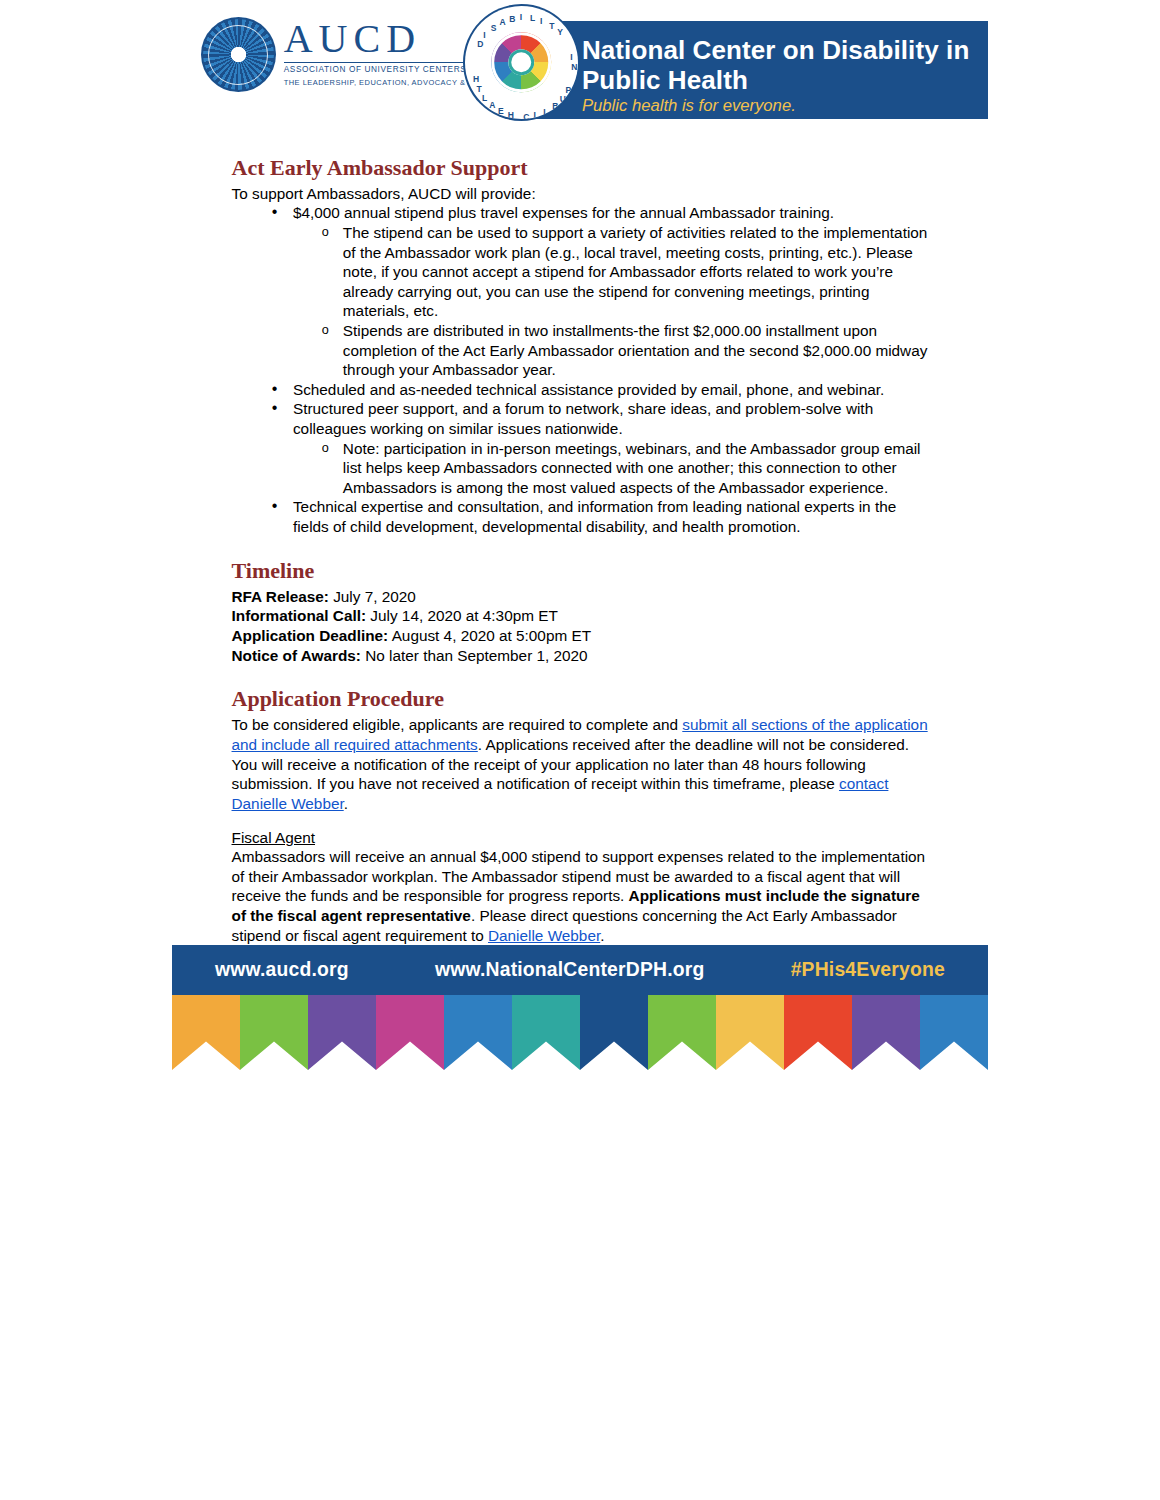National Center on Disability in Public Health
Public health is for everyone.
AUCD
Association of University Centers on Disabilities
The Leadership, Education, Advocacy & Research Network
D I S A B I L I T Y P U B L I C H E A L T H I N
Act Early Ambassador Support
To support Ambassadors, AUCD will provide:
$4,000 annual stipend plus travel expenses for the annual Ambassador training.
The stipend can be used to support a variety of activities related to the implementation of the Ambassador work plan (e.g., local travel, meeting costs, printing, etc.). Please note, if you cannot accept a stipend for Ambassador efforts related to work you’re already carrying out, you can use the stipend for convening meetings, printing materials, etc.
Stipends are distributed in two installments-the first $2,000.00 installment upon completion of the Act Early Ambassador orientation and the second $2,000.00 midway through your Ambassador year.
Scheduled and as-needed technical assistance provided by email, phone, and webinar.
Structured peer support, and a forum to network, share ideas, and problem-solve with colleagues working on similar issues nationwide.
Note: participation in in-person meetings, webinars, and the Ambassador group email list helps keep Ambassadors connected with one another; this connection to other Ambassadors is among the most valued aspects of the Ambassador experience.
Technical expertise and consultation, and information from leading national experts in the fields of child development, developmental disability, and health promotion.
Timeline
RFA Release: July 7, 2020
Informational Call: July 14, 2020 at 4:30pm ET
Application Deadline: August 4, 2020 at 5:00pm ET
Notice of Awards: No later than September 1, 2020
Application Procedure
To be considered eligible, applicants are required to complete and submit all sections of the application and include all required attachments. Applications received after the deadline will not be considered. You will receive a notification of the receipt of your application no later than 48 hours following submission. If you have not received a notification of receipt within this timeframe, please contact Danielle Webber.
Fiscal Agent
Ambassadors will receive an annual $4,000 stipend to support expenses related to the implementation of their Ambassador workplan. The Ambassador stipend must be awarded to a fiscal agent that will receive the funds and be responsible for progress reports. Applications must include the signature of the fiscal agent representative. Please direct questions concerning the Act Early Ambassador stipend or fiscal agent requirement to Danielle Webber.
www.aucd.org
www.NationalCenterDPH.org
#PHis4Everyone